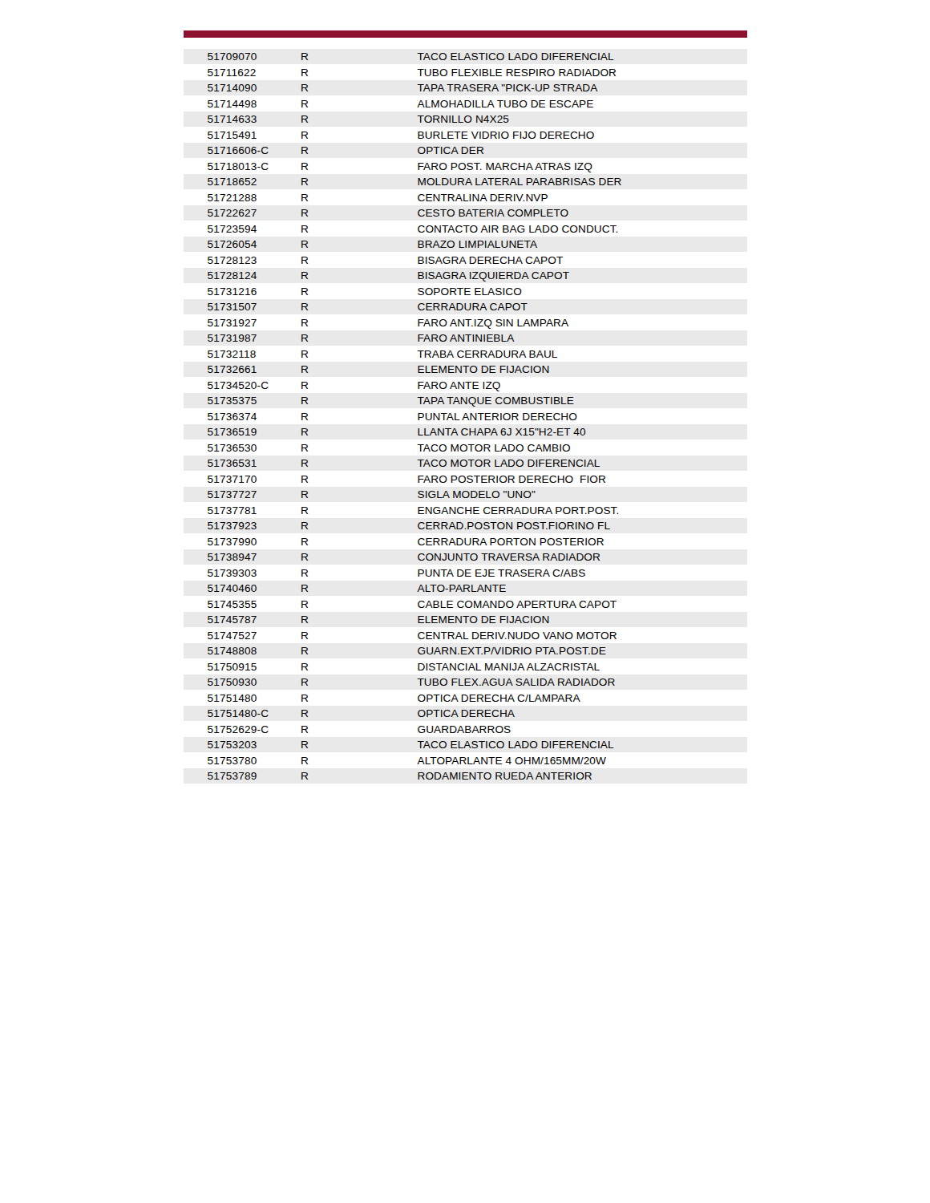| 51709070 | R | TACO ELASTICO LADO DIFERENCIAL |
| 51711622 | R | TUBO FLEXIBLE RESPIRO RADIADOR |
| 51714090 | R | TAPA TRASERA "PICK-UP STRADA |
| 51714498 | R | ALMOHADILLA TUBO DE ESCAPE |
| 51714633 | R | TORNILLO N4X25 |
| 51715491 | R | BURLETE VIDRIO FIJO DERECHO |
| 51716606-C | R | OPTICA DER |
| 51718013-C | R | FARO POST. MARCHA ATRAS IZQ |
| 51718652 | R | MOLDURA LATERAL PARABRISAS DER |
| 51721288 | R | CENTRALINA DERIV.NVP |
| 51722627 | R | CESTO BATERIA COMPLETO |
| 51723594 | R | CONTACTO AIR BAG LADO CONDUCT. |
| 51726054 | R | BRAZO LIMPIALUNETA |
| 51728123 | R | BISAGRA DERECHA CAPOT |
| 51728124 | R | BISAGRA IZQUIERDA CAPOT |
| 51731216 | R | SOPORTE ELASICO |
| 51731507 | R | CERRADURA CAPOT |
| 51731927 | R | FARO ANT.IZQ SIN LAMPARA |
| 51731987 | R | FARO ANTINIEBLA |
| 51732118 | R | TRABA CERRADURA BAUL |
| 51732661 | R | ELEMENTO DE FIJACION |
| 51734520-C | R | FARO ANTE IZQ |
| 51735375 | R | TAPA TANQUE COMBUSTIBLE |
| 51736374 | R | PUNTAL ANTERIOR DERECHO |
| 51736519 | R | LLANTA CHAPA 6J X15"H2-ET 40 |
| 51736530 | R | TACO MOTOR LADO CAMBIO |
| 51736531 | R | TACO MOTOR LADO DIFERENCIAL |
| 51737170 | R | FARO POSTERIOR DERECHO FIOR |
| 51737727 | R | SIGLA MODELO "UNO" |
| 51737781 | R | ENGANCHE CERRADURA PORT.POST. |
| 51737923 | R | CERRAD.POSTON POST.FIORINO FL |
| 51737990 | R | CERRADURA PORTON POSTERIOR |
| 51738947 | R | CONJUNTO TRAVERSA RADIADOR |
| 51739303 | R | PUNTA DE EJE TRASERA C/ABS |
| 51740460 | R | ALTO-PARLANTE |
| 51745355 | R | CABLE COMANDO APERTURA CAPOT |
| 51745787 | R | ELEMENTO DE FIJACION |
| 51747527 | R | CENTRAL DERIV.NUDO VANO MOTOR |
| 51748808 | R | GUARN.EXT.P/VIDRIO PTA.POST.DE |
| 51750915 | R | DISTANCIAL MANIJA ALZACRISTAL |
| 51750930 | R | TUBO FLEX.AGUA SALIDA RADIADOR |
| 51751480 | R | OPTICA DERECHA C/LAMPARA |
| 51751480-C | R | OPTICA DERECHA |
| 51752629-C | R | GUARDABARROS |
| 51753203 | R | TACO ELASTICO LADO DIFERENCIAL |
| 51753780 | R | ALTOPARLANTE 4 OHM/165MM/20W |
| 51753789 | R | RODAMIENTO RUEDA ANTERIOR |